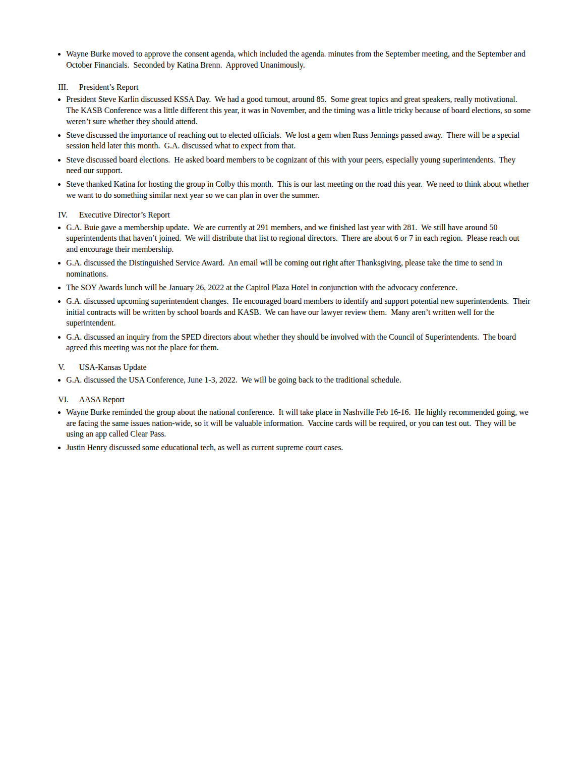Wayne Burke moved to approve the consent agenda, which included the agenda. minutes from the September meeting, and the September and October Financials. Seconded by Katina Brenn. Approved Unanimously.
III. President’s Report
President Steve Karlin discussed KSSA Day. We had a good turnout, around 85. Some great topics and great speakers, really motivational. The KASB Conference was a little different this year, it was in November, and the timing was a little tricky because of board elections, so some weren’t sure whether they should attend.
Steve discussed the importance of reaching out to elected officials. We lost a gem when Russ Jennings passed away. There will be a special session held later this month. G.A. discussed what to expect from that.
Steve discussed board elections. He asked board members to be cognizant of this with your peers, especially young superintendents. They need our support.
Steve thanked Katina for hosting the group in Colby this month. This is our last meeting on the road this year. We need to think about whether we want to do something similar next year so we can plan in over the summer.
IV. Executive Director’s Report
G.A. Buie gave a membership update. We are currently at 291 members, and we finished last year with 281. We still have around 50 superintendents that haven’t joined. We will distribute that list to regional directors. There are about 6 or 7 in each region. Please reach out and encourage their membership.
G.A. discussed the Distinguished Service Award. An email will be coming out right after Thanksgiving, please take the time to send in nominations.
The SOY Awards lunch will be January 26, 2022 at the Capitol Plaza Hotel in conjunction with the advocacy conference.
G.A. discussed upcoming superintendent changes. He encouraged board members to identify and support potential new superintendents. Their initial contracts will be written by school boards and KASB. We can have our lawyer review them. Many aren’t written well for the superintendent.
G.A. discussed an inquiry from the SPED directors about whether they should be involved with the Council of Superintendents. The board agreed this meeting was not the place for them.
V. USA-Kansas Update
G.A. discussed the USA Conference, June 1-3, 2022. We will be going back to the traditional schedule.
VI. AASA Report
Wayne Burke reminded the group about the national conference. It will take place in Nashville Feb 16-16. He highly recommended going, we are facing the same issues nation-wide, so it will be valuable information. Vaccine cards will be required, or you can test out. They will be using an app called Clear Pass.
Justin Henry discussed some educational tech, as well as current supreme court cases.